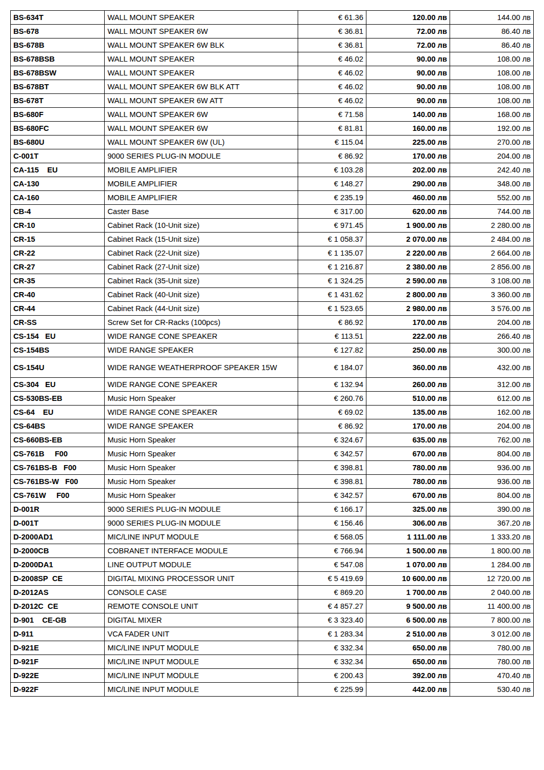| BS-634T | WALL MOUNT SPEAKER | € 61.36 | 120.00 лв | 144.00 лв |
| BS-678 | WALL MOUNT SPEAKER 6W | € 36.81 | 72.00 лв | 86.40 лв |
| BS-678B | WALL MOUNT SPEAKER 6W BLK | € 36.81 | 72.00 лв | 86.40 лв |
| BS-678BSB | WALL MOUNT SPEAKER | € 46.02 | 90.00 лв | 108.00 лв |
| BS-678BSW | WALL MOUNT SPEAKER | € 46.02 | 90.00 лв | 108.00 лв |
| BS-678BT | WALL MOUNT SPEAKER 6W BLK ATT | € 46.02 | 90.00 лв | 108.00 лв |
| BS-678T | WALL MOUNT SPEAKER 6W ATT | € 46.02 | 90.00 лв | 108.00 лв |
| BS-680F | WALL MOUNT SPEAKER 6W | € 71.58 | 140.00 лв | 168.00 лв |
| BS-680FC | WALL MOUNT SPEAKER 6W | € 81.81 | 160.00 лв | 192.00 лв |
| BS-680U | WALL MOUNT SPEAKER 6W (UL) | € 115.04 | 225.00 лв | 270.00 лв |
| C-001T | 9000 SERIES PLUG-IN MODULE | € 86.92 | 170.00 лв | 204.00 лв |
| CA-115 EU | MOBILE AMPLIFIER | € 103.28 | 202.00 лв | 242.40 лв |
| CA-130 | MOBILE AMPLIFIER | € 148.27 | 290.00 лв | 348.00 лв |
| CA-160 | MOBILE AMPLIFIER | € 235.19 | 460.00 лв | 552.00 лв |
| CB-4 | Caster Base | € 317.00 | 620.00 лв | 744.00 лв |
| CR-10 | Cabinet Rack (10-Unit size) | € 971.45 | 1 900.00 лв | 2 280.00 лв |
| CR-15 | Cabinet Rack (15-Unit size) | € 1 058.37 | 2 070.00 лв | 2 484.00 лв |
| CR-22 | Cabinet Rack (22-Unit size) | € 1 135.07 | 2 220.00 лв | 2 664.00 лв |
| CR-27 | Cabinet Rack (27-Unit size) | € 1 216.87 | 2 380.00 лв | 2 856.00 лв |
| CR-35 | Cabinet Rack (35-Unit size) | € 1 324.25 | 2 590.00 лв | 3 108.00 лв |
| CR-40 | Cabinet Rack (40-Unit size) | € 1 431.62 | 2 800.00 лв | 3 360.00 лв |
| CR-44 | Cabinet Rack (44-Unit size) | € 1 523.65 | 2 980.00 лв | 3 576.00 лв |
| CR-SS | Screw Set for CR-Racks (100pcs) | € 86.92 | 170.00 лв | 204.00 лв |
| CS-154 EU | WIDE RANGE CONE SPEAKER | € 113.51 | 222.00 лв | 266.40 лв |
| CS-154BS | WIDE RANGE SPEAKER | € 127.82 | 250.00 лв | 300.00 лв |
| CS-154U | WIDE RANGE WEATHERPROOF SPEAKER 15W | € 184.07 | 360.00 лв | 432.00 лв |
| CS-304 EU | WIDE RANGE CONE SPEAKER | € 132.94 | 260.00 лв | 312.00 лв |
| CS-530BS-EB | Music Horn Speaker | € 260.76 | 510.00 лв | 612.00 лв |
| CS-64 EU | WIDE RANGE CONE SPEAKER | € 69.02 | 135.00 лв | 162.00 лв |
| CS-64BS | WIDE RANGE SPEAKER | € 86.92 | 170.00 лв | 204.00 лв |
| CS-660BS-EB | Music Horn Speaker | € 324.67 | 635.00 лв | 762.00 лв |
| CS-761B F00 | Music Horn Speaker | € 342.57 | 670.00 лв | 804.00 лв |
| CS-761BS-B F00 | Music Horn Speaker | € 398.81 | 780.00 лв | 936.00 лв |
| CS-761BS-W F00 | Music Horn Speaker | € 398.81 | 780.00 лв | 936.00 лв |
| CS-761W F00 | Music Horn Speaker | € 342.57 | 670.00 лв | 804.00 лв |
| D-001R | 9000 SERIES PLUG-IN MODULE | € 166.17 | 325.00 лв | 390.00 лв |
| D-001T | 9000 SERIES PLUG-IN MODULE | € 156.46 | 306.00 лв | 367.20 лв |
| D-2000AD1 | MIC/LINE INPUT MODULE | € 568.05 | 1 111.00 лв | 1 333.20 лв |
| D-2000CB | COBRANET INTERFACE MODULE | € 766.94 | 1 500.00 лв | 1 800.00 лв |
| D-2000DA1 | LINE OUTPUT MODULE | € 547.08 | 1 070.00 лв | 1 284.00 лв |
| D-2008SP CE | DIGITAL MIXING PROCESSOR UNIT | € 5 419.69 | 10 600.00 лв | 12 720.00 лв |
| D-2012AS | CONSOLE CASE | € 869.20 | 1 700.00 лв | 2 040.00 лв |
| D-2012C CE | REMOTE CONSOLE UNIT | € 4 857.27 | 9 500.00 лв | 11 400.00 лв |
| D-901 CE-GB | DIGITAL MIXER | € 3 323.40 | 6 500.00 лв | 7 800.00 лв |
| D-911 | VCA FADER UNIT | € 1 283.34 | 2 510.00 лв | 3 012.00 лв |
| D-921E | MIC/LINE INPUT MODULE | € 332.34 | 650.00 лв | 780.00 лв |
| D-921F | MIC/LINE INPUT MODULE | € 332.34 | 650.00 лв | 780.00 лв |
| D-922E | MIC/LINE INPUT MODULE | € 200.43 | 392.00 лв | 470.40 лв |
| D-922F | MIC/LINE INPUT MODULE | € 225.99 | 442.00 лв | 530.40 лв |